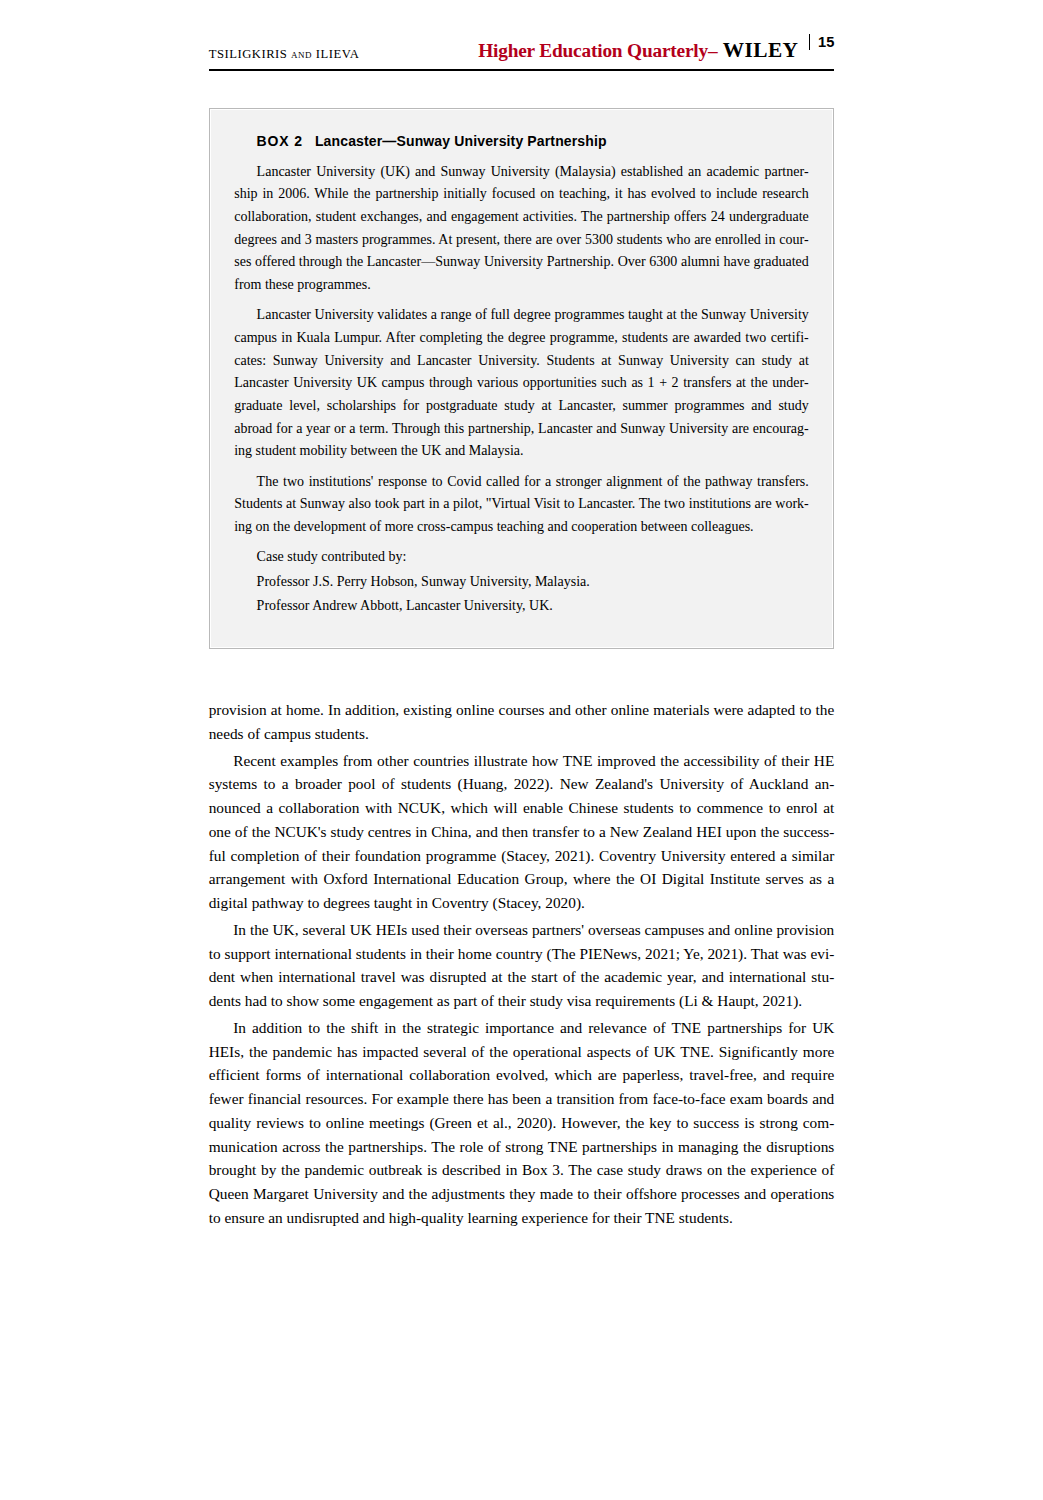Tsiligkiris and Ilieva
Higher Education Quarterly–WILEY 15
BOX 2 Lancaster—Sunway University Partnership
Lancaster University (UK) and Sunway University (Malaysia) established an academic partnership in 2006. While the partnership initially focused on teaching, it has evolved to include research collaboration, student exchanges, and engagement activities. The partnership offers 24 undergraduate degrees and 3 masters programmes. At present, there are over 5300 students who are enrolled in courses offered through the Lancaster—Sunway University Partnership. Over 6300 alumni have graduated from these programmes.
Lancaster University validates a range of full degree programmes taught at the Sunway University campus in Kuala Lumpur. After completing the degree programme, students are awarded two certificates: Sunway University and Lancaster University. Students at Sunway University can study at Lancaster University UK campus through various opportunities such as 1 + 2 transfers at the undergraduate level, scholarships for postgraduate study at Lancaster, summer programmes and study abroad for a year or a term. Through this partnership, Lancaster and Sunway University are encouraging student mobility between the UK and Malaysia.
The two institutions' response to Covid called for a stronger alignment of the pathway transfers. Students at Sunway also took part in a pilot, "Virtual Visit to Lancaster. The two institutions are working on the development of more cross-campus teaching and cooperation between colleagues.
Case study contributed by:
Professor J.S. Perry Hobson, Sunway University, Malaysia.
Professor Andrew Abbott, Lancaster University, UK.
provision at home. In addition, existing online courses and other online materials were adapted to the needs of campus students.
Recent examples from other countries illustrate how TNE improved the accessibility of their HE systems to a broader pool of students (Huang, 2022). New Zealand's University of Auckland announced a collaboration with NCUK, which will enable Chinese students to commence to enrol at one of the NCUK's study centres in China, and then transfer to a New Zealand HEI upon the successful completion of their foundation programme (Stacey, 2021). Coventry University entered a similar arrangement with Oxford International Education Group, where the OI Digital Institute serves as a digital pathway to degrees taught in Coventry (Stacey, 2020).
In the UK, several UK HEIs used their overseas partners' overseas campuses and online provision to support international students in their home country (The PIENews, 2021; Ye, 2021). That was evident when international travel was disrupted at the start of the academic year, and international students had to show some engagement as part of their study visa requirements (Li & Haupt, 2021).
In addition to the shift in the strategic importance and relevance of TNE partnerships for UK HEIs, the pandemic has impacted several of the operational aspects of UK TNE. Significantly more efficient forms of international collaboration evolved, which are paperless, travel-free, and require fewer financial resources. For example there has been a transition from face-to-face exam boards and quality reviews to online meetings (Green et al., 2020). However, the key to success is strong communication across the partnerships. The role of strong TNE partnerships in managing the disruptions brought by the pandemic outbreak is described in Box 3. The case study draws on the experience of Queen Margaret University and the adjustments they made to their offshore processes and operations to ensure an undisrupted and high-quality learning experience for their TNE students.